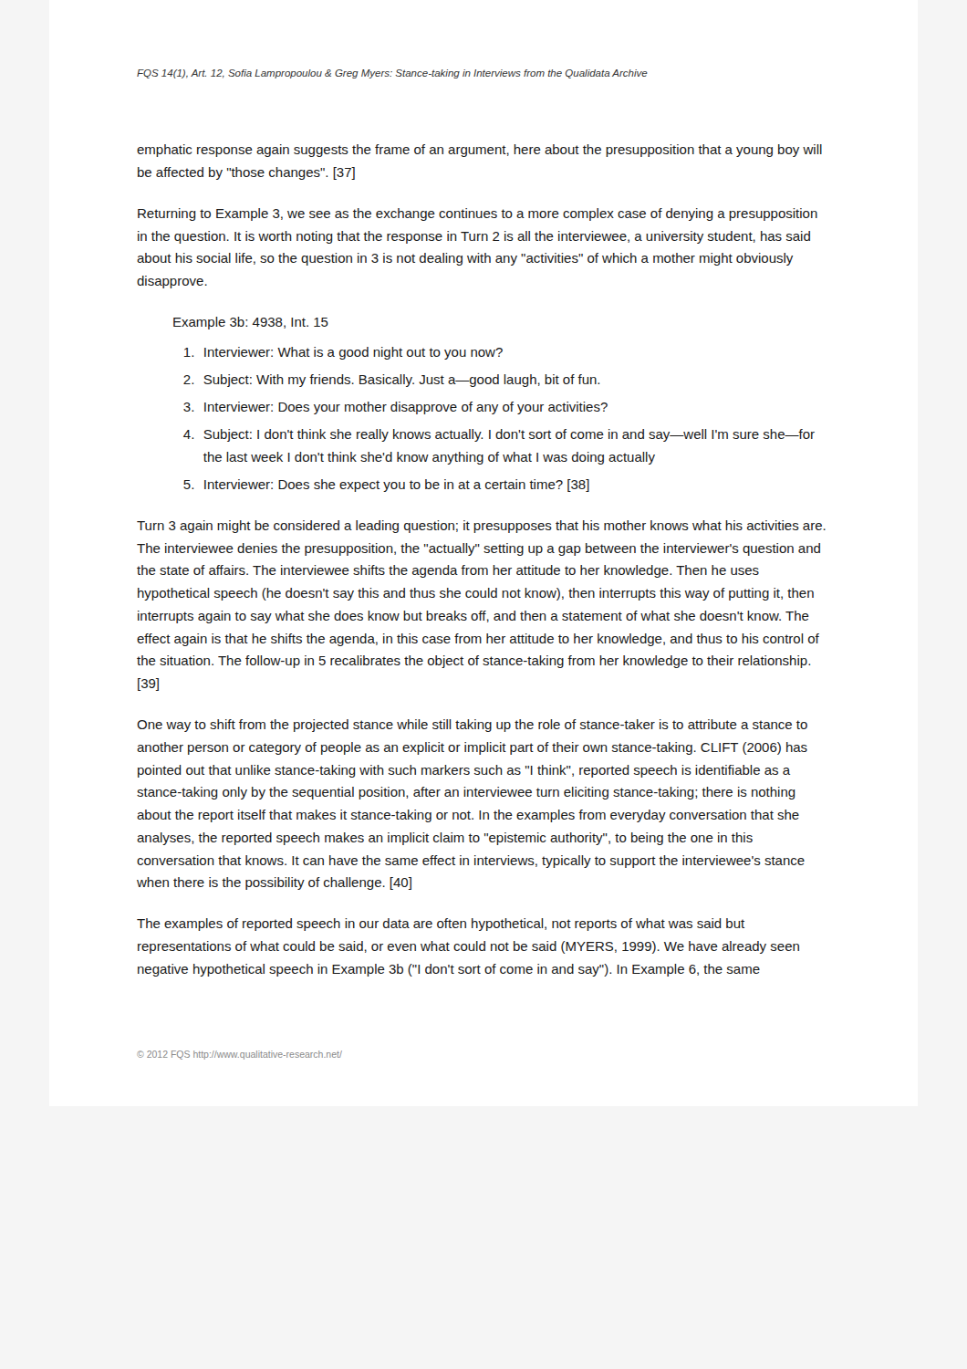FQS 14(1), Art. 12, Sofia Lampropoulou & Greg Myers: Stance-taking in Interviews from the Qualidata Archive
emphatic response again suggests the frame of an argument, here about the presupposition that a young boy will be affected by "those changes". [37]
Returning to Example 3, we see as the exchange continues to a more complex case of denying a presupposition in the question. It is worth noting that the response in Turn 2 is all the interviewee, a university student, has said about his social life, so the question in 3 is not dealing with any "activities" of which a mother might obviously disapprove.
Example 3b: 4938, Int. 15
Interviewer: What is a good night out to you now?
Subject: With my friends. Basically. Just a—good laugh, bit of fun.
Interviewer: Does your mother disapprove of any of your activities?
Subject: I don't think she really knows actually. I don't sort of come in and say—well I'm sure she—for the last week I don't think she'd know anything of what I was doing actually
Interviewer: Does she expect you to be in at a certain time? [38]
Turn 3 again might be considered a leading question; it presupposes that his mother knows what his activities are. The interviewee denies the presupposition, the "actually" setting up a gap between the interviewer's question and the state of affairs. The interviewee shifts the agenda from her attitude to her knowledge. Then he uses hypothetical speech (he doesn't say this and thus she could not know), then interrupts this way of putting it, then interrupts again to say what she does know but breaks off, and then a statement of what she doesn't know. The effect again is that he shifts the agenda, in this case from her attitude to her knowledge, and thus to his control of the situation. The follow-up in 5 recalibrates the object of stance-taking from her knowledge to their relationship. [39]
One way to shift from the projected stance while still taking up the role of stance-taker is to attribute a stance to another person or category of people as an explicit or implicit part of their own stance-taking. CLIFT (2006) has pointed out that unlike stance-taking with such markers such as "I think", reported speech is identifiable as a stance-taking only by the sequential position, after an interviewee turn eliciting stance-taking; there is nothing about the report itself that makes it stance-taking or not. In the examples from everyday conversation that she analyses, the reported speech makes an implicit claim to "epistemic authority", to being the one in this conversation that knows. It can have the same effect in interviews, typically to support the interviewee's stance when there is the possibility of challenge. [40]
The examples of reported speech in our data are often hypothetical, not reports of what was said but representations of what could be said, or even what could not be said (MYERS, 1999). We have already seen negative hypothetical speech in Example 3b ("I don't sort of come in and say"). In Example 6, the same
© 2012 FQS http://www.qualitative-research.net/